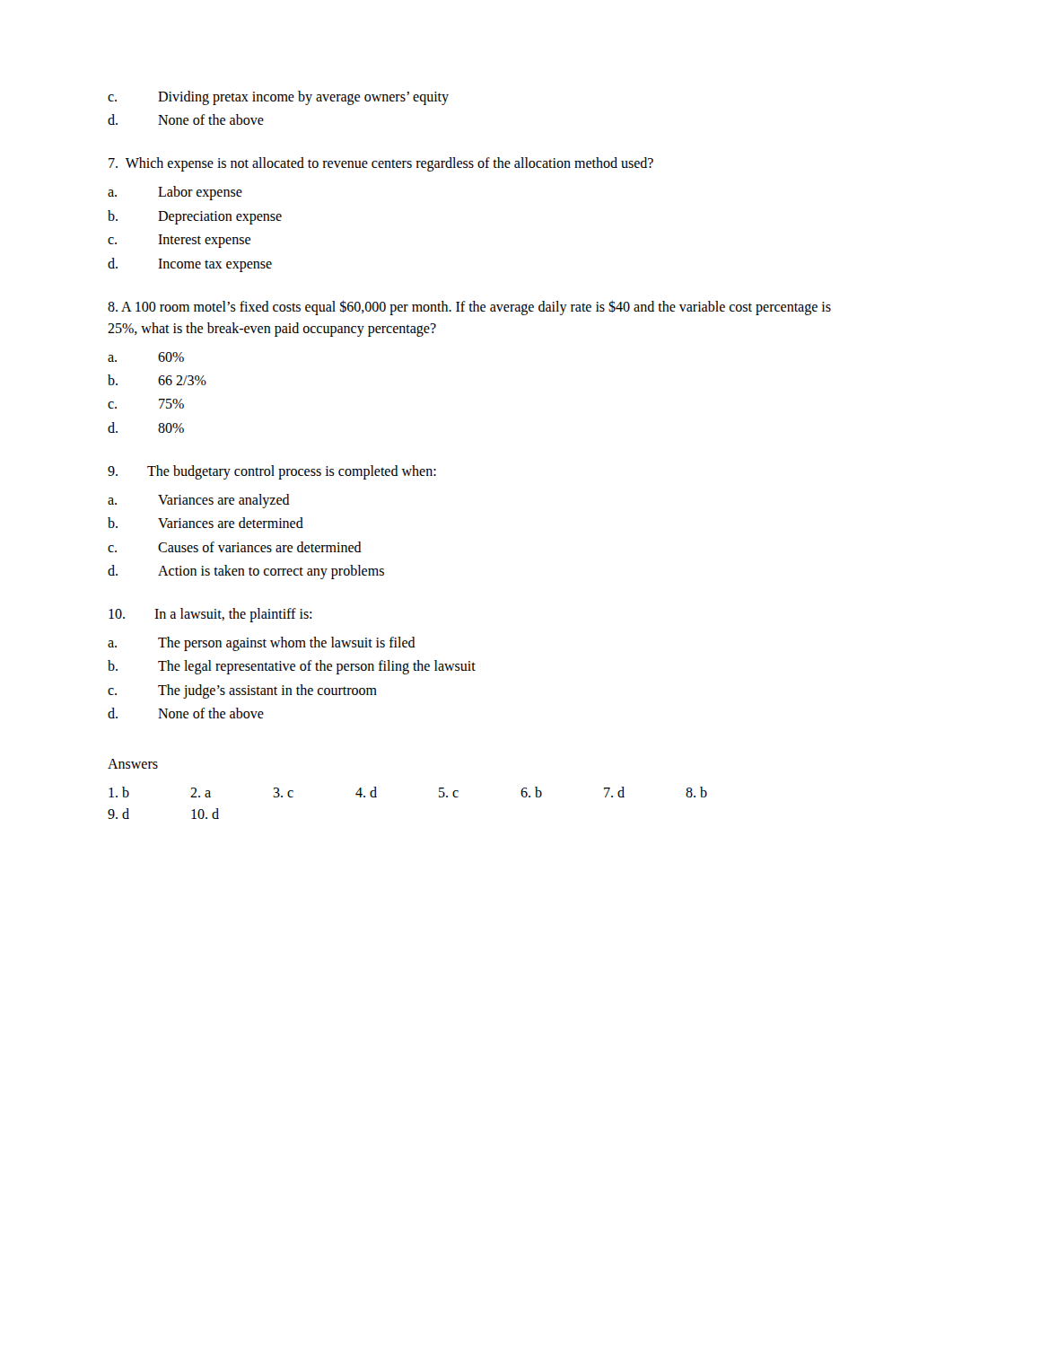c. Dividing pretax income by average owners’ equity
d. None of the above
7. Which expense is not allocated to revenue centers regardless of the allocation method used?
a. Labor expense
b. Depreciation expense
c. Interest expense
d. Income tax expense
8. A 100 room motel’s fixed costs equal $60,000 per month. If the average daily rate is $40 and the variable cost percentage is 25%, what is the break-even paid occupancy percentage?
a. 60%
b. 66 2/3%
c. 75%
d. 80%
9.  The budgetary control process is completed when:
a. Variances are analyzed
b. Variances are determined
c. Causes of variances are determined
d. Action is taken to correct any problems
10.  In a lawsuit, the plaintiff is:
a. The person against whom the lawsuit is filed
b. The legal representative of the person filing the lawsuit
c. The judge’s assistant in the courtroom
d. None of the above
Answers
1. b 2. a 3. c 4. d 5. c 6. b 7. d 8. b 9. d 10. d